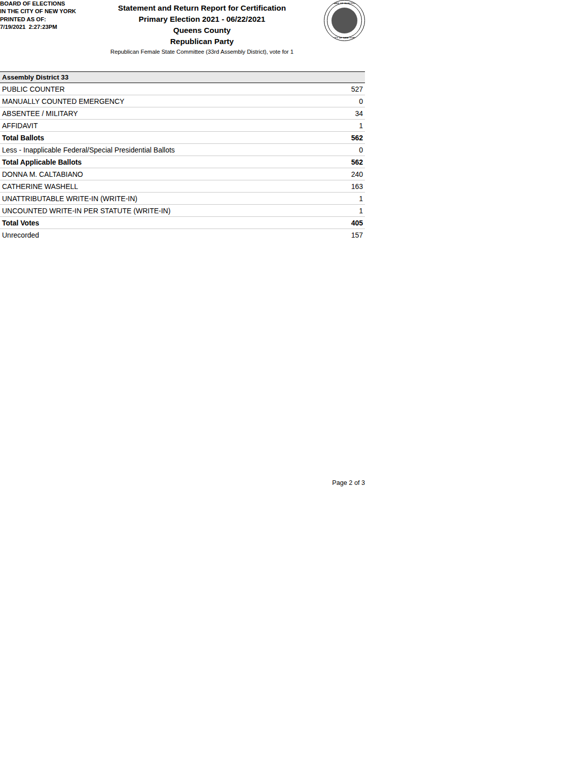BOARD OF ELECTIONS
IN THE CITY OF NEW YORK
PRINTED AS OF:
7/19/2021 2:27:23PM
Statement and Return Report for Certification
Primary Election 2021 - 06/22/2021
Queens County
Republican Party
Republican Female State Committee (33rd Assembly District), vote for 1
BOARD OF ELECTIONS
CITY OF NEW YORK
Assembly District 33
| PUBLIC COUNTER | 527 |
| MANUALLY COUNTED EMERGENCY | 0 |
| ABSENTEE / MILITARY | 34 |
| AFFIDAVIT | 1 |
| Total Ballots | 562 |
| Less - Inapplicable Federal/Special Presidential Ballots | 0 |
| Total Applicable Ballots | 562 |
| DONNA M. CALTABIANO | 240 |
| CATHERINE WASHELL | 163 |
| UNATTRIBUTABLE WRITE-IN (WRITE-IN) | 1 |
| UNCOUNTED WRITE-IN PER STATUTE (WRITE-IN) | 1 |
| Total Votes | 405 |
| Unrecorded | 157 |
Page 2 of 3